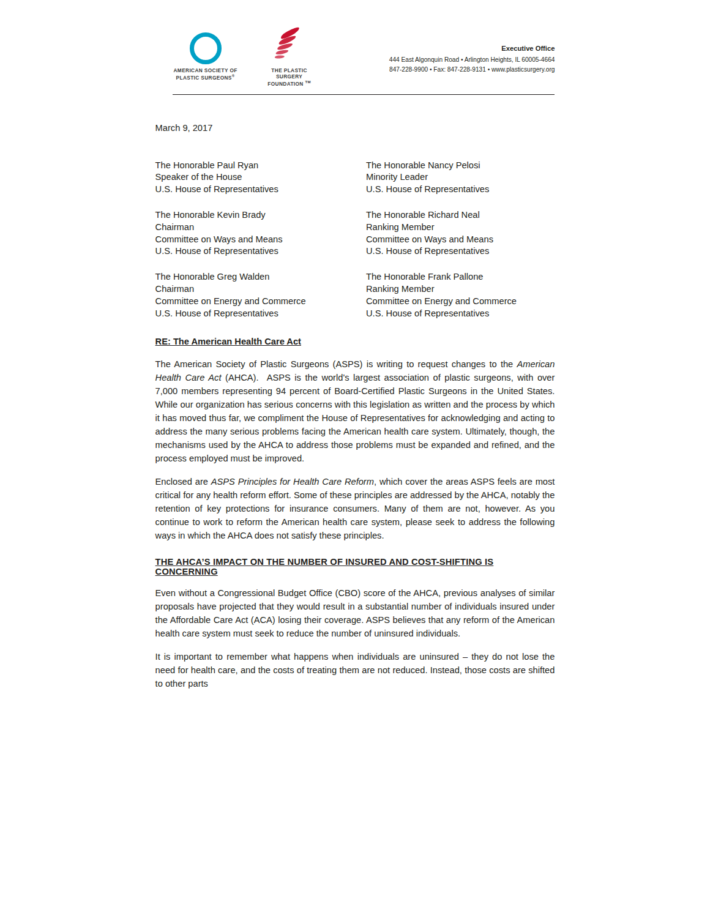AMERICAN SOCIETY OF
PLASTIC SURGEONS®
THE PLASTIC
SURGERY
FOUNDATION TM
Executive Office
444 East Algonquin Road • Arlington Heights, IL 60005-4664
847-228-9900 • Fax: 847-228-9131 • www.plasticsurgery.org
March 9, 2017
| The Honorable Paul Ryan Speaker of the House U.S. House of Representatives | The Honorable Nancy Pelosi Minority Leader U.S. House of Representatives |
| The Honorable Kevin Brady Chairman Committee on Ways and Means U.S. House of Representatives | The Honorable Richard Neal Ranking Member Committee on Ways and Means U.S. House of Representatives |
| The Honorable Greg Walden Chairman Committee on Energy and Commerce U.S. House of Representatives | The Honorable Frank Pallone Ranking Member Committee on Energy and Commerce U.S. House of Representatives |
RE: The American Health Care Act
The American Society of Plastic Surgeons (ASPS) is writing to request changes to the American Health Care Act (AHCA). ASPS is the world's largest association of plastic surgeons, with over 7,000 members representing 94 percent of Board-Certified Plastic Surgeons in the United States. While our organization has serious concerns with this legislation as written and the process by which it has moved thus far, we compliment the House of Representatives for acknowledging and acting to address the many serious problems facing the American health care system. Ultimately, though, the mechanisms used by the AHCA to address those problems must be expanded and refined, and the process employed must be improved.
Enclosed are ASPS Principles for Health Care Reform, which cover the areas ASPS feels are most critical for any health reform effort. Some of these principles are addressed by the AHCA, notably the retention of key protections for insurance consumers. Many of them are not, however. As you continue to work to reform the American health care system, please seek to address the following ways in which the AHCA does not satisfy these principles.
THE AHCA’S IMPACT ON THE NUMBER OF INSURED AND COST-SHIFTING IS CONCERNING
Even without a Congressional Budget Office (CBO) score of the AHCA, previous analyses of similar proposals have projected that they would result in a substantial number of individuals insured under the Affordable Care Act (ACA) losing their coverage. ASPS believes that any reform of the American health care system must seek to reduce the number of uninsured individuals.
It is important to remember what happens when individuals are uninsured – they do not lose the need for health care, and the costs of treating them are not reduced. Instead, those costs are shifted to other parts